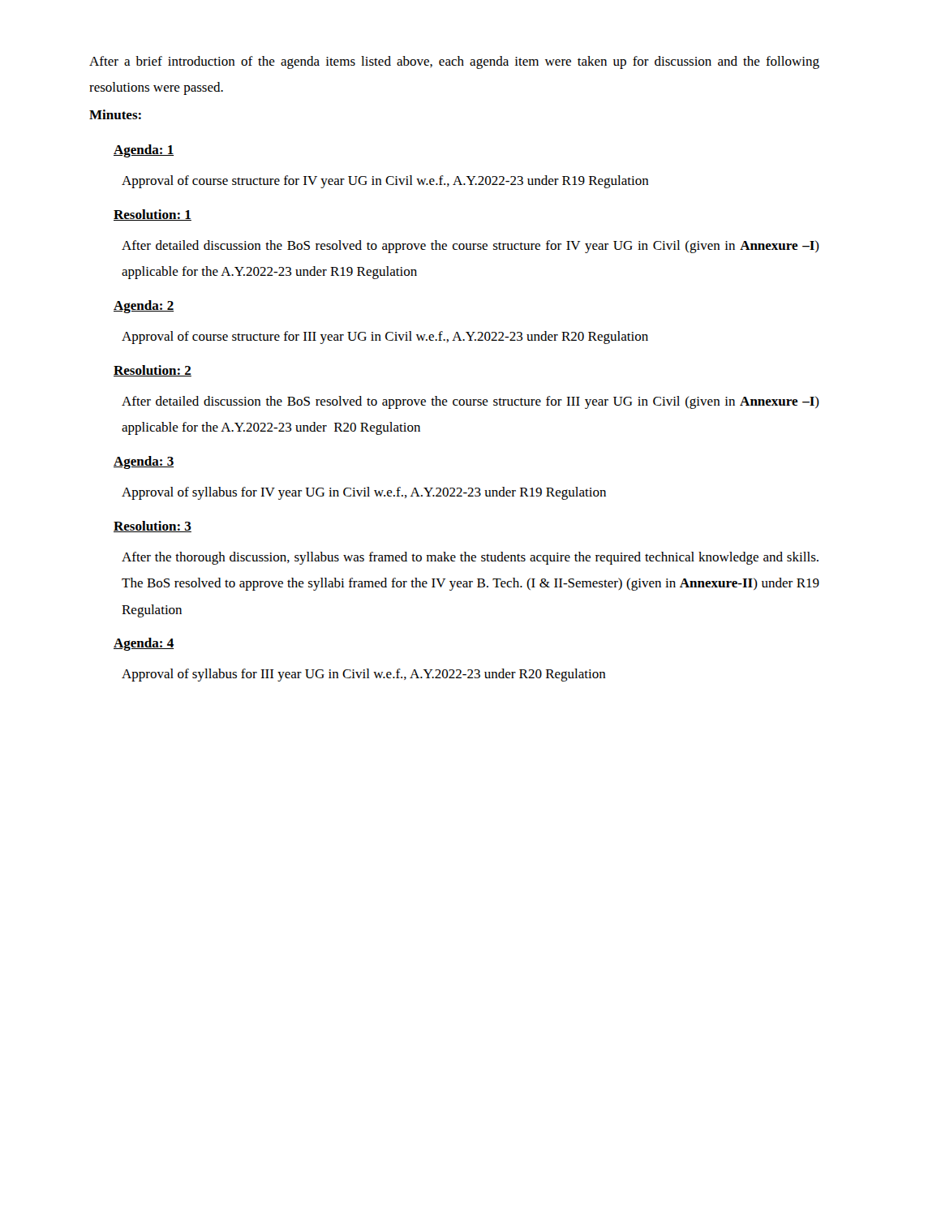After a brief introduction of the agenda items listed above, each agenda item were taken up for discussion and the following resolutions were passed.
Minutes:
Agenda: 1
Approval of course structure for IV year UG in Civil w.e.f., A.Y.2022-23 under R19 Regulation
Resolution: 1
After detailed discussion the BoS resolved to approve the course structure for IV year UG in Civil (given in Annexure –I) applicable for the A.Y.2022-23 under R19 Regulation
Agenda: 2
Approval of course structure for III year UG in Civil w.e.f., A.Y.2022-23 under R20 Regulation
Resolution: 2
After detailed discussion the BoS resolved to approve the course structure for III year UG in Civil (given in Annexure –I) applicable for the A.Y.2022-23 under R20 Regulation
Agenda: 3
Approval of syllabus for IV year UG in Civil w.e.f., A.Y.2022-23 under R19 Regulation
Resolution: 3
After the thorough discussion, syllabus was framed to make the students acquire the required technical knowledge and skills. The BoS resolved to approve the syllabi framed for the IV year B. Tech. (I & II-Semester) (given in Annexure-II) under R19 Regulation
Agenda: 4
Approval of syllabus for III year UG in Civil w.e.f., A.Y.2022-23 under R20 Regulation